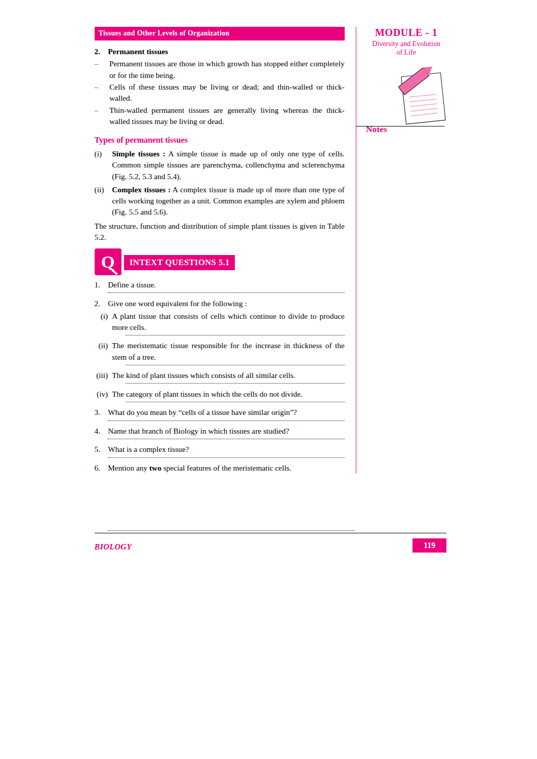Tissues and Other Levels of Organization
2. Permanent tissues
– Permanent tissues are those in which growth has stopped either completely or for the time being.
– Cells of these tissues may be living or dead; and thin-walled or thick-walled.
– Thin-walled permanent tissues are generally living whereas the thick-walled tissues may be living or dead.
Types of permanent tissues
(i) Simple tissues : A simple tissue is made up of only one type of cells. Common simple tissues are parenchyma, collenchyma and sclerenchyma (Fig. 5.2, 5.3 and 5.4).
(ii) Complex tissues : A complex tissue is made up of more than one type of cells working together as a unit. Common examples are xylem and phloem (Fig. 5.5 and 5.6).
The structure, function and distribution of simple plant tissues is given in Table 5.2.
Q
INTEXT QUESTIONS 5.1
1. Define a tissue.
2. Give one word equivalent for the following :
(i) A plant tissue that consists of cells which continue to divide to produce more cells.
(ii) The meristematic tissue responsible for the increase in thickness of the stem of a tree.
(iii) The kind of plant tissues which consists of all similar cells.
(iv) The category of plant tissues in which the cells do not divide.
3. What do you mean by “cells of a tissue have similar origin”?
4. Name that branch of Biology in which tissues are studied?
5. What is a complex tissue?
6. Mention any two special features of the meristematic cells.
MODULE - 1
Diversity and Evolution
of Life
Notes
BIOLOGY
119